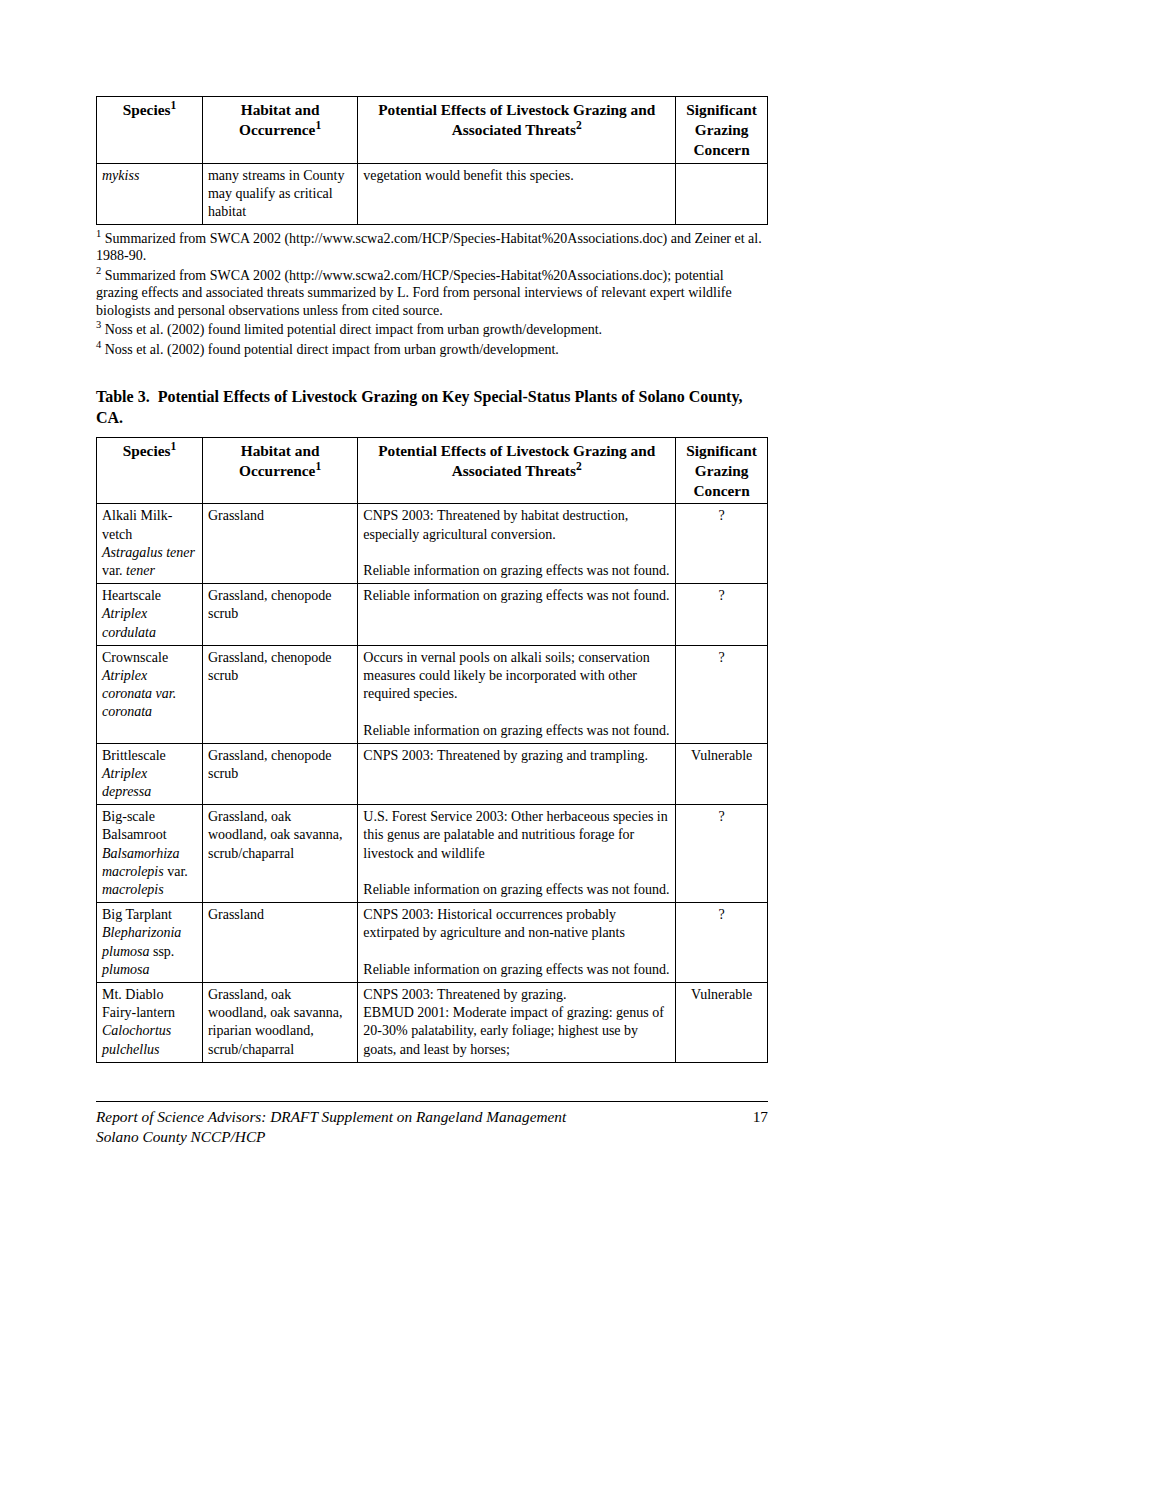| Species 1 | Habitat and Occurrence 1 | Potential Effects of Livestock Grazing and Associated Threats 2 | Significant Grazing Concern |
| --- | --- | --- | --- |
| mykiss | many streams in County may qualify as critical habitat | vegetation would benefit this species. | |
1 Summarized from SWCA 2002 (http://www.scwa2.com/HCP/Species-Habitat%20Associations.doc) and Zeiner et al. 1988-90.
2 Summarized from SWCA 2002 (http://www.scwa2.com/HCP/Species-Habitat%20Associations.doc); potential grazing effects and associated threats summarized by L. Ford from personal interviews of relevant expert wildlife biologists and personal observations unless from cited source.
3 Noss et al. (2002) found limited potential direct impact from urban growth/development.
4 Noss et al. (2002) found potential direct impact from urban growth/development.
Table 3. Potential Effects of Livestock Grazing on Key Special-Status Plants of Solano County, CA.
| Species 1 | Habitat and Occurrence 1 | Potential Effects of Livestock Grazing and Associated Threats 2 | Significant Grazing Concern |
| --- | --- | --- | --- |
| Alkali Milk-vetch Astragalus tener var. tener | Grassland | CNPS 2003: Threatened by habitat destruction, especially agricultural conversion. Reliable information on grazing effects was not found. | ? |
| Heartscale Atriplex cordulata | Grassland, chenopode scrub | Reliable information on grazing effects was not found. | ? |
| Crownscale Atriplex coronata var. coronata | Grassland, chenopode scrub | Occurs in vernal pools on alkali soils; conservation measures could likely be incorporated with other required species. Reliable information on grazing effects was not found. | ? |
| Brittlescale Atriplex depressa | Grassland, chenopode scrub | CNPS 2003: Threatened by grazing and trampling. | Vulnerable |
| Big-scale Balsamroot Balsamorhiza macrolepis var. macrolepis | Grassland, oak woodland, oak savanna, scrub/chaparral | U.S. Forest Service 2003: Other herbaceous species in this genus are palatable and nutritious forage for livestock and wildlife Reliable information on grazing effects was not found. | ? |
| Big Tarplant Blepharizonia plumosa ssp. plumosa | Grassland | CNPS 2003: Historical occurrences probably extirpated by agriculture and non-native plants Reliable information on grazing effects was not found. | ? |
| Mt. Diablo Fairy-lantern Calochortus pulchellus | Grassland, oak woodland, oak savanna, riparian woodland, scrub/chaparral | CNPS 2003: Threatened by grazing. EBMUD 2001: Moderate impact of grazing: genus of 20-30% palatability, early foliage; highest use by goats, and least by horses; | Vulnerable |
Report of Science Advisors: DRAFT Supplement on Rangeland Management
Solano County NCCP/HCP
17